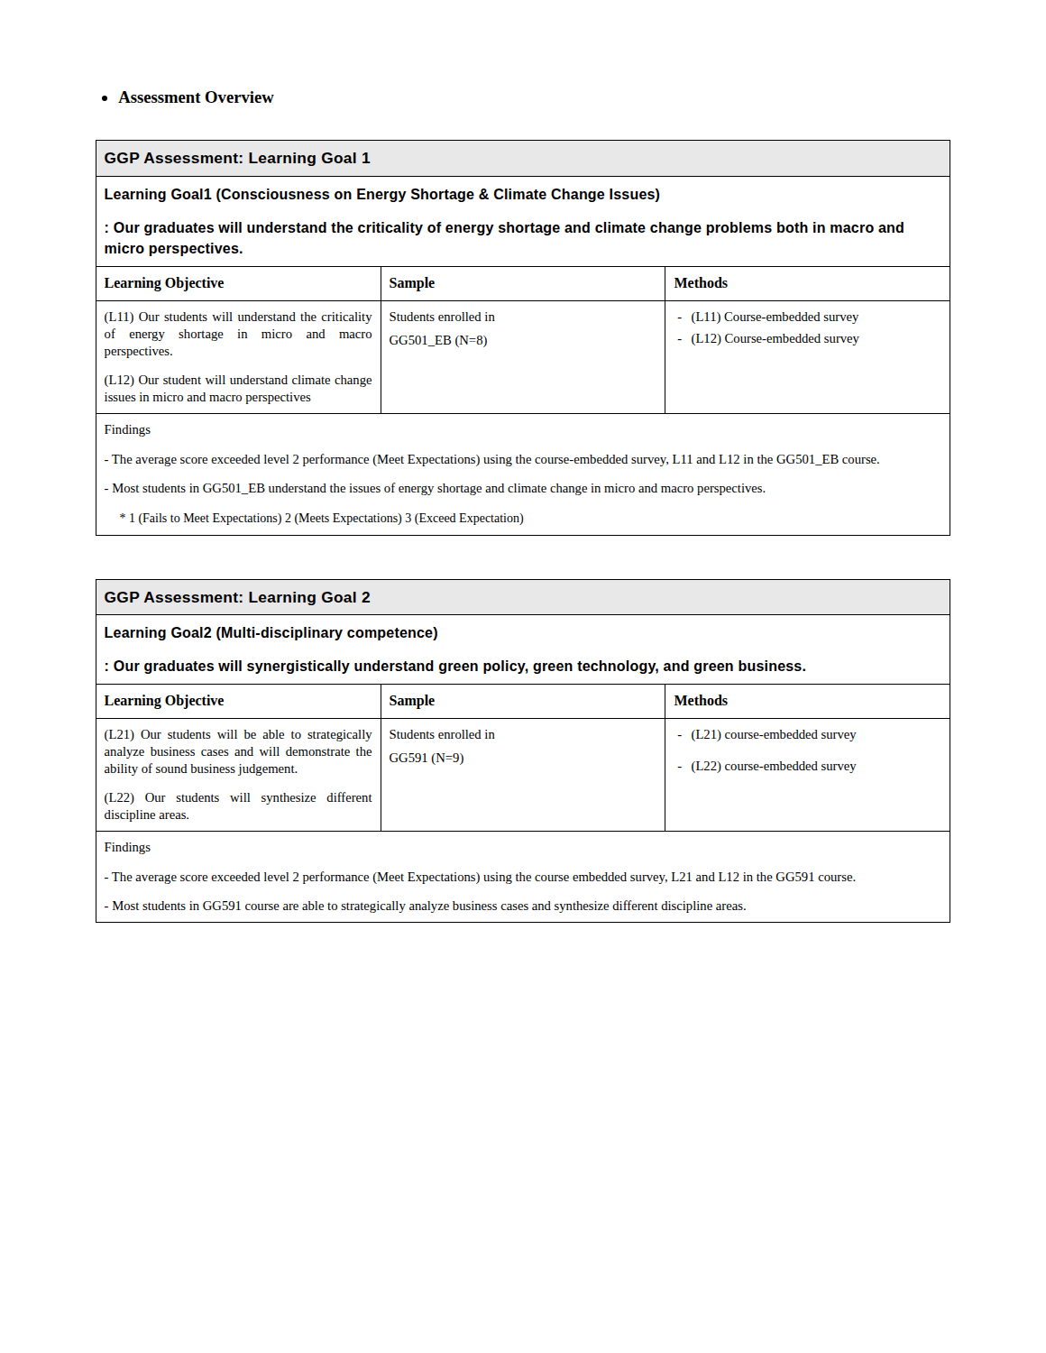Assessment Overview
| GGP Assessment: Learning Goal 1 |
| Learning Goal1 (Consciousness on Energy Shortage & Climate Change Issues) : Our graduates will understand the criticality of energy shortage and climate change problems both in macro and micro perspectives. |
| Learning Objective | Sample | Methods |
| (L11) Our students will understand the criticality of energy shortage in micro and macro perspectives. (L12) Our student will understand climate change issues in micro and macro perspectives | Students enrolled in GG501_EB (N=8) | (L11) Course-embedded survey (L12) Course-embedded survey |
| Findings - The average score exceeded level 2 performance (Meet Expectations) using the course-embedded survey, L11 and L12 in the GG501_EB course. - Most students in GG501_EB understand the issues of energy shortage and climate change in micro and macro perspectives. * 1 (Fails to Meet Expectations) 2 (Meets Expectations) 3 (Exceed Expectation) |
| GGP Assessment: Learning Goal 2 |
| Learning Goal2 (Multi-disciplinary competence) : Our graduates will synergistically understand green policy, green technology, and green business. |
| Learning Objective | Sample | Methods |
| (L21) Our students will be able to strategically analyze business cases and will demonstrate the ability of sound business judgement. (L22) Our students will synthesize different discipline areas. | Students enrolled in GG591 (N=9) | (L21) course-embedded survey (L22) course-embedded survey |
| Findings - The average score exceeded level 2 performance (Meet Expectations) using the course embedded survey, L21 and L12 in the GG591 course. - Most students in GG591 course are able to strategically analyze business cases and synthesize different discipline areas. |